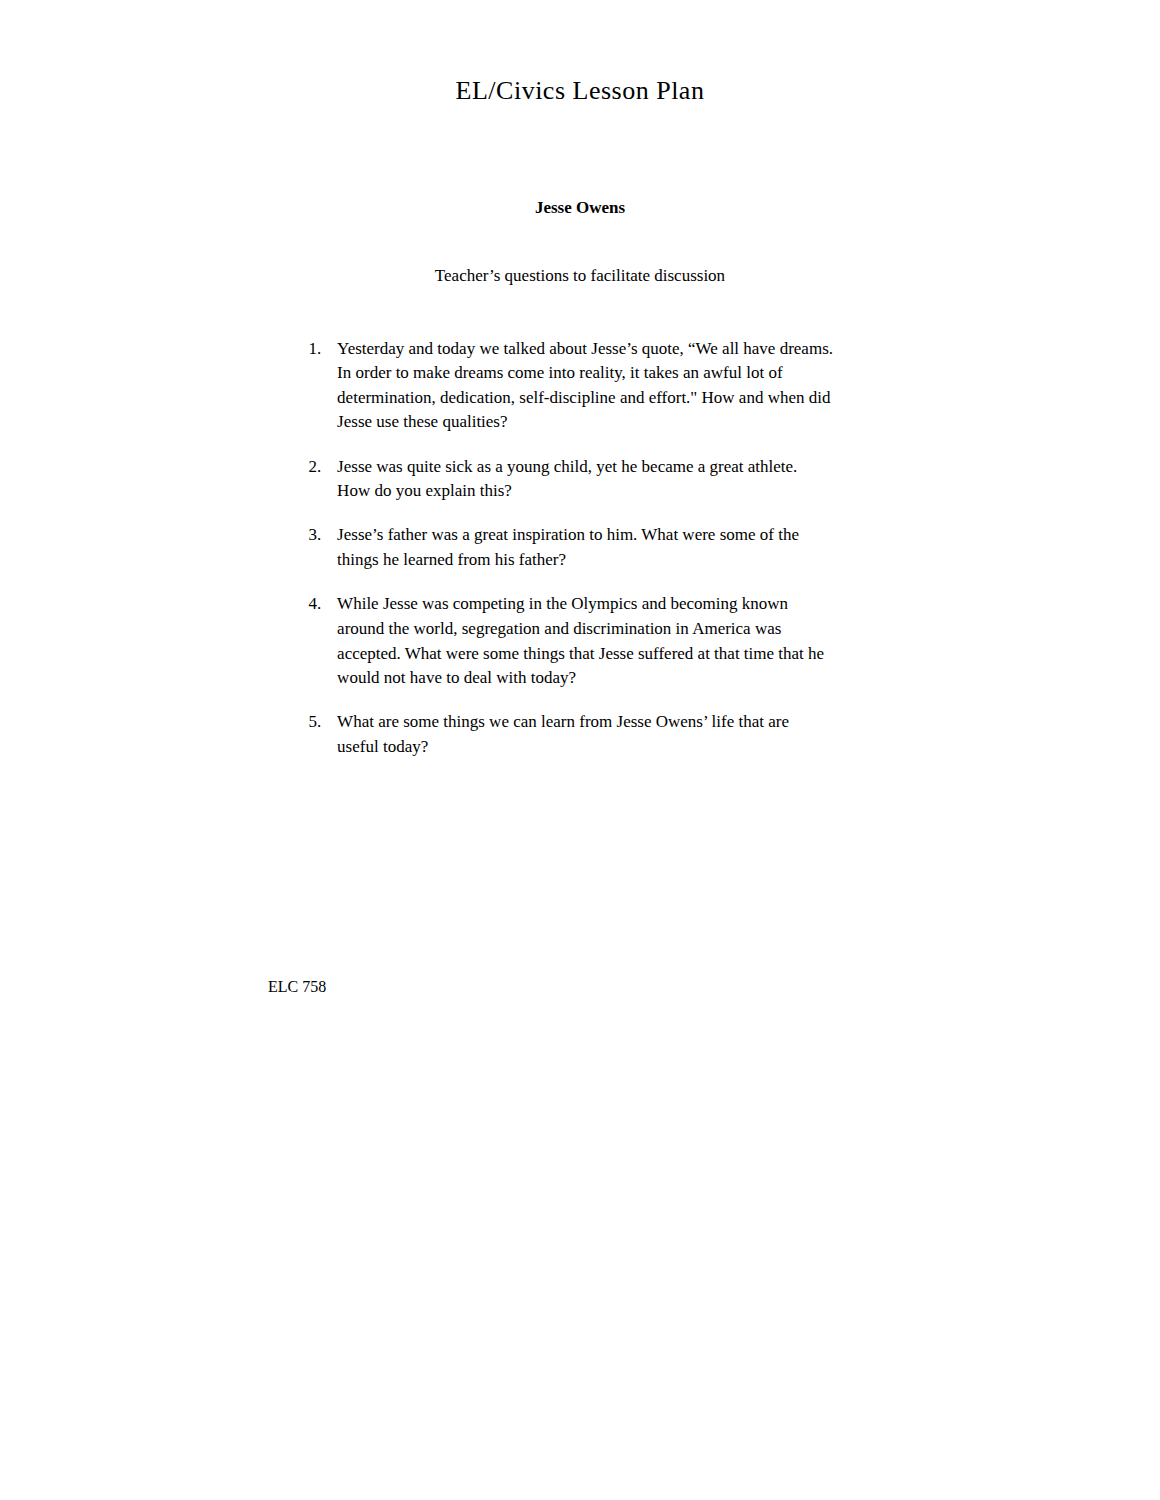EL/Civics Lesson Plan
Jesse Owens
Teacher’s questions to facilitate discussion
Yesterday and today we talked about Jesse’s quote, “We all have dreams. In order to make dreams come into reality, it takes an awful lot of determination, dedication, self-discipline and effort." How and when did Jesse use these qualities?
Jesse was quite sick as a young child, yet he became a great athlete. How do you explain this?
Jesse’s father was a great inspiration to him. What were some of the things he learned from his father?
While Jesse was competing in the Olympics and becoming known around the world, segregation and discrimination in America was accepted. What were some things that Jesse suffered at that time that he would not have to deal with today?
What are some things we can learn from Jesse Owens’ life that are useful today?
ELC 758